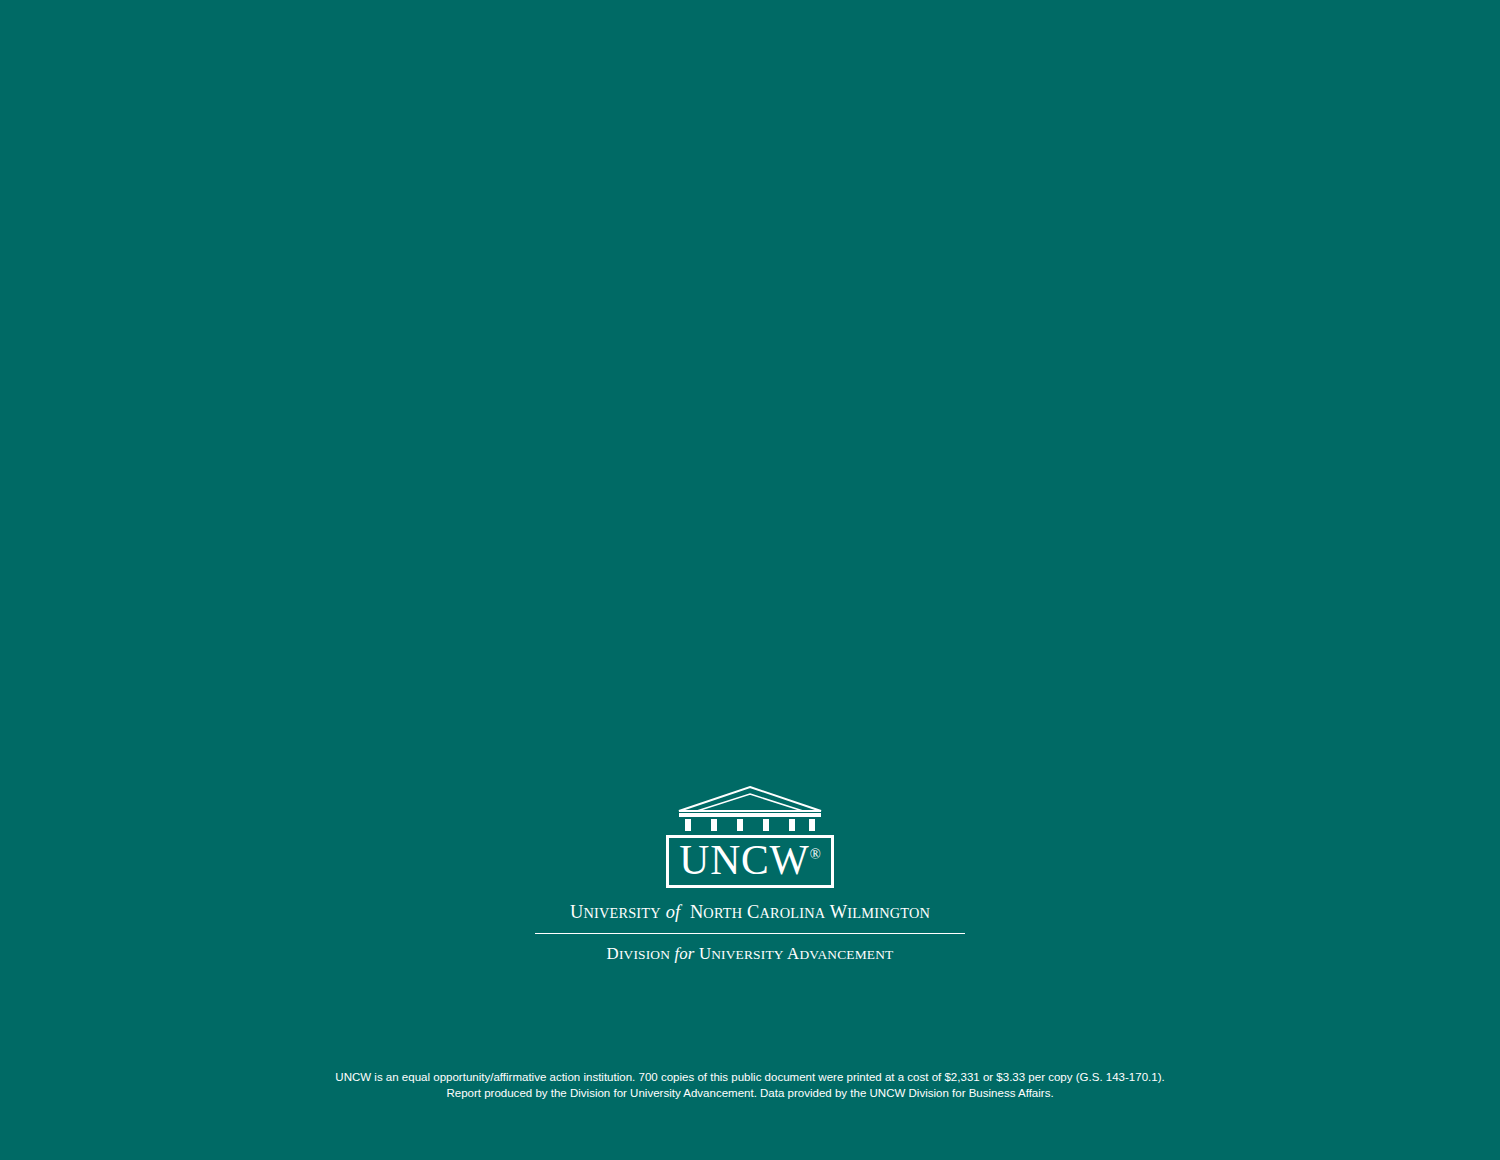UNCW®
UNIVERSITY of NORTH CAROLINA WILMINGTON
DIVISION for UNIVERSITY ADVANCEMENT
UNCW is an equal opportunity/affirmative action institution. 700 copies of this public document were printed at a cost of $2,331 or $3.33 per copy (G.S. 143-170.1).
Report produced by the Division for University Advancement. Data provided by the UNCW Division for Business Affairs.